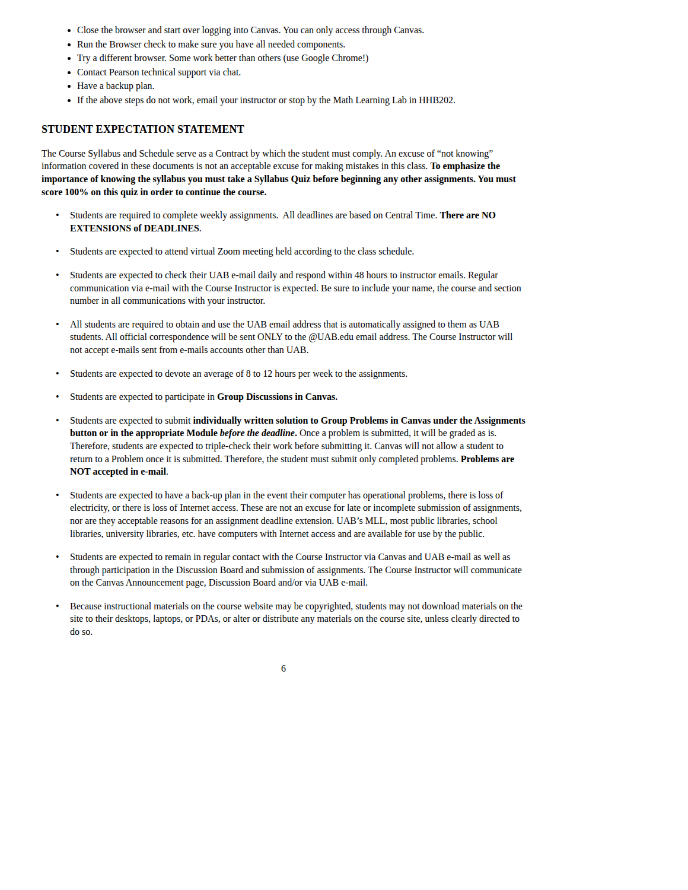Close the browser and start over logging into Canvas. You can only access through Canvas.
Run the Browser check to make sure you have all needed components.
Try a different browser. Some work better than others (use Google Chrome!)
Contact Pearson technical support via chat.
Have a backup plan.
If the above steps do not work, email your instructor or stop by the Math Learning Lab in HHB202.
STUDENT EXPECTATION STATEMENT
The Course Syllabus and Schedule serve as a Contract by which the student must comply. An excuse of “not knowing” information covered in these documents is not an acceptable excuse for making mistakes in this class. To emphasize the importance of knowing the syllabus you must take a Syllabus Quiz before beginning any other assignments. You must score 100% on this quiz in order to continue the course.
Students are required to complete weekly assignments. All deadlines are based on Central Time. There are NO EXTENSIONS of DEADLINES.
Students are expected to attend virtual Zoom meeting held according to the class schedule.
Students are expected to check their UAB e-mail daily and respond within 48 hours to instructor emails. Regular communication via e-mail with the Course Instructor is expected. Be sure to include your name, the course and section number in all communications with your instructor.
All students are required to obtain and use the UAB email address that is automatically assigned to them as UAB students. All official correspondence will be sent ONLY to the @UAB.edu email address. The Course Instructor will not accept e-mails sent from e-mails accounts other than UAB.
Students are expected to devote an average of 8 to 12 hours per week to the assignments.
Students are expected to participate in Group Discussions in Canvas.
Students are expected to submit individually written solution to Group Problems in Canvas under the Assignments button or in the appropriate Module before the deadline. Once a problem is submitted, it will be graded as is. Therefore, students are expected to triple-check their work before submitting it. Canvas will not allow a student to return to a Problem once it is submitted. Therefore, the student must submit only completed problems. Problems are NOT accepted in e-mail.
Students are expected to have a back-up plan in the event their computer has operational problems, there is loss of electricity, or there is loss of Internet access. These are not an excuse for late or incomplete submission of assignments, nor are they acceptable reasons for an assignment deadline extension. UAB’s MLL, most public libraries, school libraries, university libraries, etc. have computers with Internet access and are available for use by the public.
Students are expected to remain in regular contact with the Course Instructor via Canvas and UAB e-mail as well as through participation in the Discussion Board and submission of assignments. The Course Instructor will communicate on the Canvas Announcement page, Discussion Board and/or via UAB e-mail.
Because instructional materials on the course website may be copyrighted, students may not download materials on the site to their desktops, laptops, or PDAs, or alter or distribute any materials on the course site, unless clearly directed to do so.
6